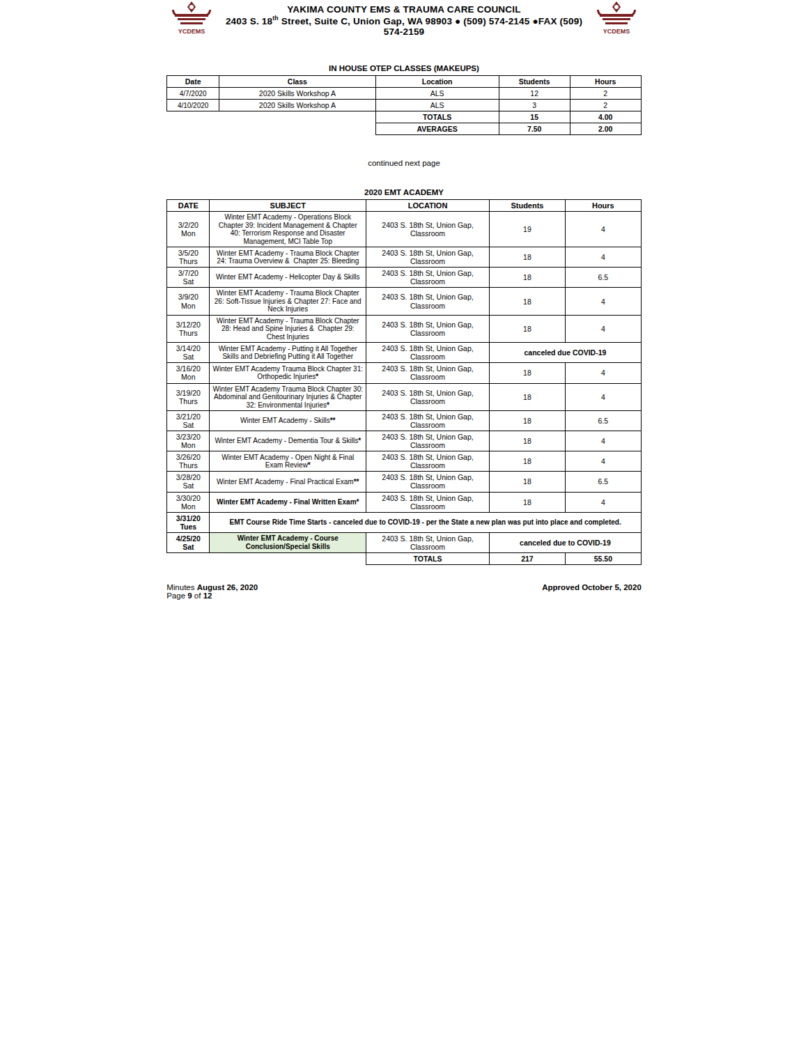YCDEMS
YAKIMA COUNTY EMS & TRAUMA CARE COUNCIL
2403 S. 18th Street, Suite C, Union Gap, WA 98903 ● (509) 574-2145 ●FAX (509) 574-2159
YCDEMS
IN HOUSE OTEP CLASSES (MAKEUPS)
| Date | Class | Location | Students | Hours |
| --- | --- | --- | --- | --- |
| 4/7/2020 | 2020 Skills Workshop A | ALS | 12 | 2 |
| 4/10/2020 | 2020 Skills Workshop A | ALS | 3 | 2 |
| | | TOTALS | 15 | 4.00 |
| | | AVERAGES | 7.50 | 2.00 |
continued next page
2020 EMT ACADEMY
| DATE | SUBJECT | LOCATION | Students | Hours |
| --- | --- | --- | --- | --- |
| 3/2/20 Mon | Winter EMT Academy - Operations Block Chapter 39: Incident Management & Chapter 40: Terrorism Response and Disaster Management, MCI Table Top | 2403 S. 18th St, Union Gap, Classroom | 19 | 4 |
| 3/5/20 Thurs | Winter EMT Academy - Trauma Block Chapter 24: Trauma Overview & Chapter 25: Bleeding | 2403 S. 18th St, Union Gap, Classroom | 18 | 4 |
| 3/7/20 Sat | Winter EMT Academy - Helicopter Day & Skills | 2403 S. 18th St, Union Gap, Classroom | 18 | 6.5 |
| 3/9/20 Mon | Winter EMT Academy - Trauma Block Chapter 26: Soft-Tissue Injuries & Chapter 27: Face and Neck Injuries | 2403 S. 18th St, Union Gap, Classroom | 18 | 4 |
| 3/12/20 Thurs | Winter EMT Academy - Trauma Block Chapter 28: Head and Spine Injuries & Chapter 29: Chest Injuries | 2403 S. 18th St, Union Gap, Classroom | 18 | 4 |
| 3/14/20 Sat | Winter EMT Academy - Putting it All Together Skills and Debriefing Putting it All Together | 2403 S. 18th St, Union Gap, Classroom | canceled due COVID-19 |
| 3/16/20 Mon | Winter EMT Academy Trauma Block Chapter 31: Orthopedic Injuries * | 2403 S. 18th St, Union Gap, Classroom | 18 | 4 |
| 3/19/20 Thurs | Winter EMT Academy Trauma Block Chapter 30: Abdominal and Genitourinary Injuries & Chapter 32: Environmental Injuries * | 2403 S. 18th St, Union Gap, Classroom | 18 | 4 |
| 3/21/20 Sat | Winter EMT Academy - Skills ** | 2403 S. 18th St, Union Gap, Classroom | 18 | 6.5 |
| 3/23/20 Mon | Winter EMT Academy - Dementia Tour & Skills * | 2403 S. 18th St, Union Gap, Classroom | 18 | 4 |
| 3/26/20 Thurs | Winter EMT Academy - Open Night & Final Exam Review * | 2403 S. 18th St, Union Gap, Classroom | 18 | 4 |
| 3/28/20 Sat | Winter EMT Academy - Final Practical Exam ** | 2403 S. 18th St, Union Gap, Classroom | 18 | 6.5 |
| 3/30/20 Mon | Winter EMT Academy - Final Written Exam* | 2403 S. 18th St, Union Gap, Classroom | 18 | 4 |
| 3/31/20 Tues | EMT Course Ride Time Starts - canceled due to COVID-19 - per the State a new plan was put into place and completed. |
| 4/25/20 Sat | Winter EMT Academy - Course Conclusion/Special Skills | 2403 S. 18th St, Union Gap, Classroom | canceled due to COVID-19 |
| | | TOTALS | 217 | 55.50 |
Minutes August 26, 2020
Page 9 of 12
Approved October 5, 2020